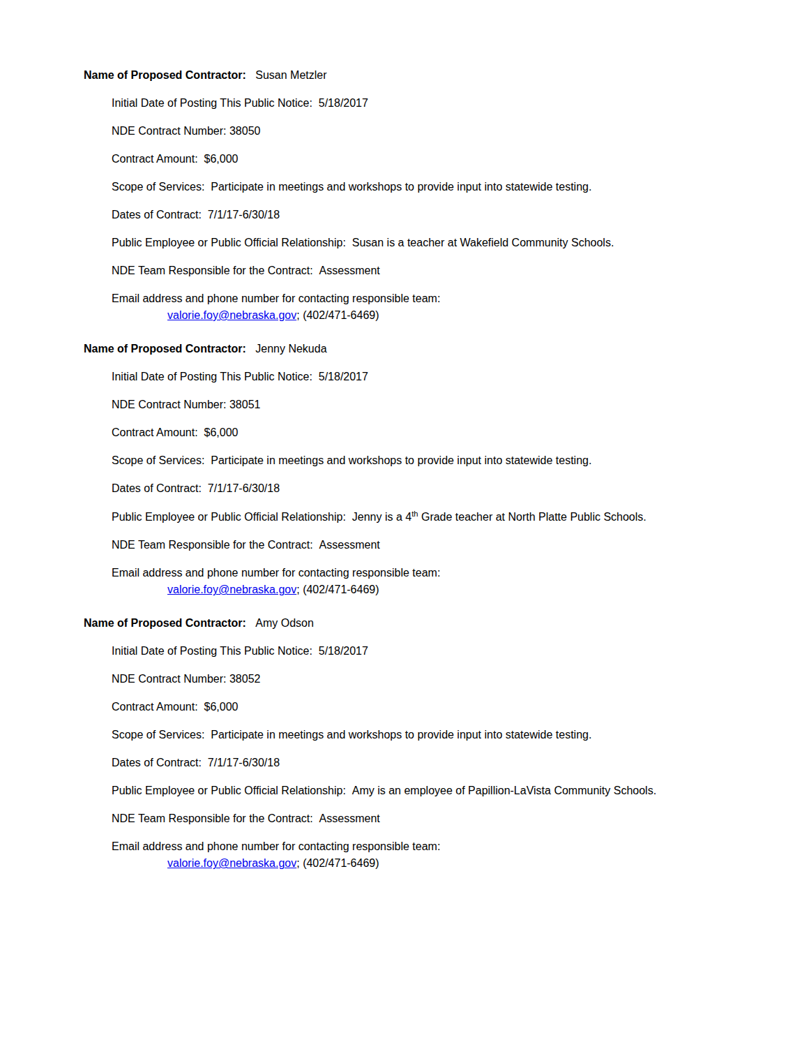Name of Proposed Contractor: Susan Metzler
Initial Date of Posting This Public Notice: 5/18/2017
NDE Contract Number: 38050
Contract Amount: $6,000
Scope of Services: Participate in meetings and workshops to provide input into statewide testing.
Dates of Contract: 7/1/17-6/30/18
Public Employee or Public Official Relationship: Susan is a teacher at Wakefield Community Schools.
NDE Team Responsible for the Contract: Assessment
Email address and phone number for contacting responsible team: valorie.foy@nebraska.gov; (402/471-6469)
Name of Proposed Contractor: Jenny Nekuda
Initial Date of Posting This Public Notice: 5/18/2017
NDE Contract Number: 38051
Contract Amount: $6,000
Scope of Services: Participate in meetings and workshops to provide input into statewide testing.
Dates of Contract: 7/1/17-6/30/18
Public Employee or Public Official Relationship: Jenny is a 4th Grade teacher at North Platte Public Schools.
NDE Team Responsible for the Contract: Assessment
Email address and phone number for contacting responsible team: valorie.foy@nebraska.gov; (402/471-6469)
Name of Proposed Contractor: Amy Odson
Initial Date of Posting This Public Notice: 5/18/2017
NDE Contract Number: 38052
Contract Amount: $6,000
Scope of Services: Participate in meetings and workshops to provide input into statewide testing.
Dates of Contract: 7/1/17-6/30/18
Public Employee or Public Official Relationship: Amy is an employee of Papillion-LaVista Community Schools.
NDE Team Responsible for the Contract: Assessment
Email address and phone number for contacting responsible team: valorie.foy@nebraska.gov; (402/471-6469)